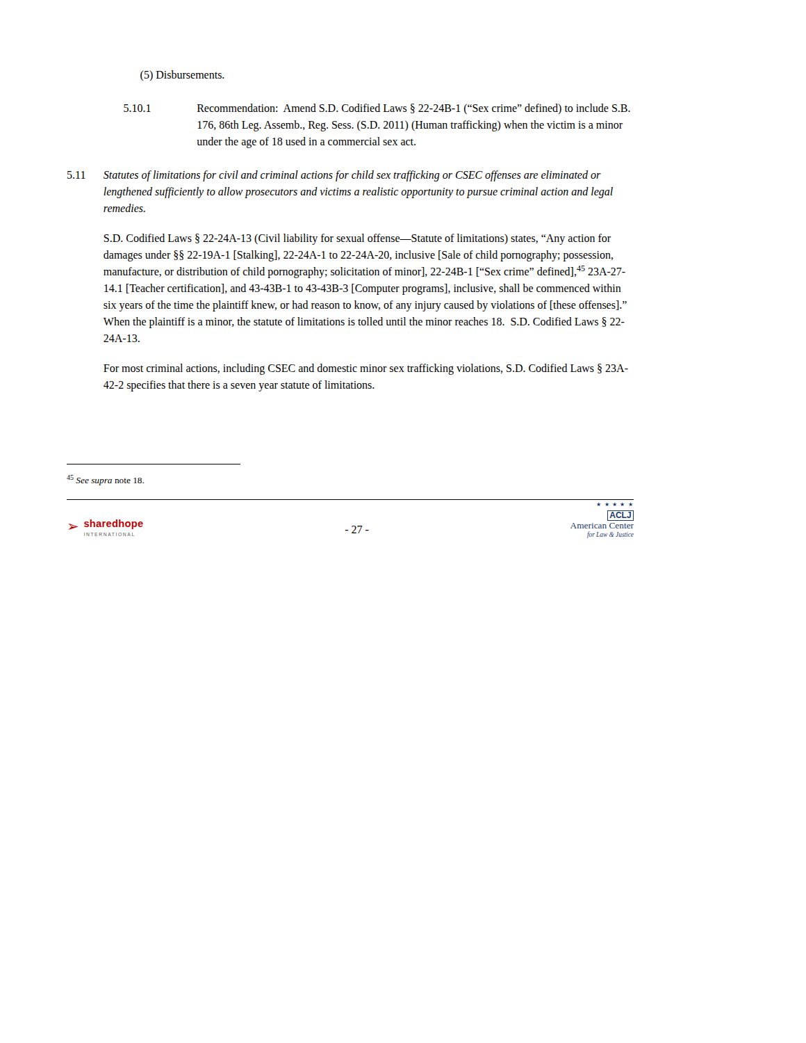(5) Disbursements.
5.10.1 Recommendation: Amend S.D. Codified Laws § 22-24B-1 (“Sex crime” defined) to include S.B. 176, 86th Leg. Assemb., Reg. Sess. (S.D. 2011) (Human trafficking) when the victim is a minor under the age of 18 used in a commercial sex act.
5.11 Statutes of limitations for civil and criminal actions for child sex trafficking or CSEC offenses are eliminated or lengthened sufficiently to allow prosecutors and victims a realistic opportunity to pursue criminal action and legal remedies.
S.D. Codified Laws § 22-24A-13 (Civil liability for sexual offense—Statute of limitations) states, “Any action for damages under §§ 22-19A-1 [Stalking], 22-24A-1 to 22-24A-20, inclusive [Sale of child pornography; possession, manufacture, or distribution of child pornography; solicitation of minor], 22-24B-1 [“Sex crime” defined],45 23A-27-14.1 [Teacher certification], and 43-43B-1 to 43-43B-3 [Computer programs], inclusive, shall be commenced within six years of the time the plaintiff knew, or had reason to know, of any injury caused by violations of [these offenses].” When the plaintiff is a minor, the statute of limitations is tolled until the minor reaches 18. S.D. Codified Laws § 22-24A-13.
For most criminal actions, including CSEC and domestic minor sex trafficking violations, S.D. Codified Laws § 23A-42-2 specifies that there is a seven year statute of limitations.
45 See supra note 18.
➢ sharedhopeINTERNATIONAL
- 27 -
★ ★ ★ ★ ★
ACLJ
American Center
for Law & Justice